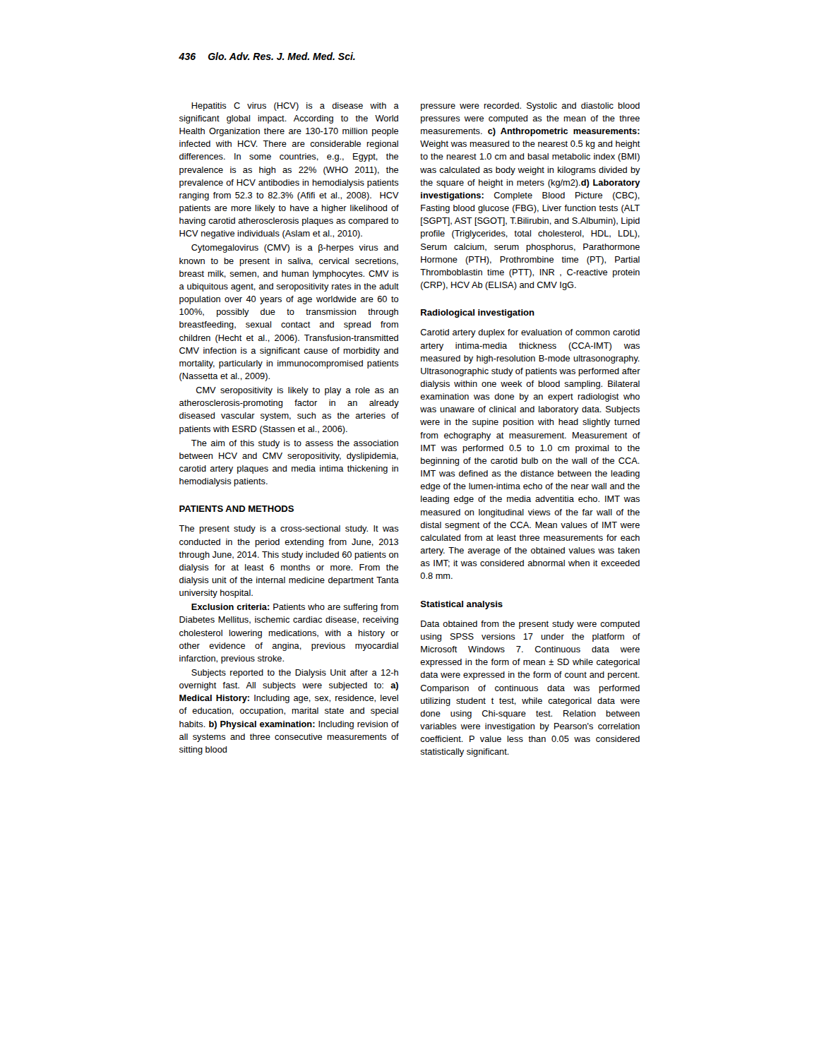436 Glo. Adv. Res. J. Med. Med. Sci.
Hepatitis C virus (HCV) is a disease with a significant global impact. According to the World Health Organization there are 130-170 million people infected with HCV. There are considerable regional differences. In some countries, e.g., Egypt, the prevalence is as high as 22% (WHO 2011), the prevalence of HCV antibodies in hemodialysis patients ranging from 52.3 to 82.3% (Afifi et al., 2008). HCV patients are more likely to have a higher likelihood of having carotid atherosclerosis plaques as compared to HCV negative individuals (Aslam et al., 2010).
Cytomegalovirus (CMV) is a β-herpes virus and known to be present in saliva, cervical secretions, breast milk, semen, and human lymphocytes. CMV is a ubiquitous agent, and seropositivity rates in the adult population over 40 years of age worldwide are 60 to 100%, possibly due to transmission through breastfeeding, sexual contact and spread from children (Hecht et al., 2006). Transfusion-transmitted CMV infection is a significant cause of morbidity and mortality, particularly in immunocompromised patients (Nassetta et al., 2009).
CMV seropositivity is likely to play a role as an atherosclerosis-promoting factor in an already diseased vascular system, such as the arteries of patients with ESRD (Stassen et al., 2006).
The aim of this study is to assess the association between HCV and CMV seropositivity, dyslipidemia, carotid artery plaques and media intima thickening in hemodialysis patients.
Patients and Methods
The present study is a cross-sectional study. It was conducted in the period extending from June, 2013 through June, 2014. This study included 60 patients on dialysis for at least 6 months or more. From the dialysis unit of the internal medicine department Tanta university hospital.
Exclusion criteria: Patients who are suffering from Diabetes Mellitus, ischemic cardiac disease, receiving cholesterol lowering medications, with a history or other evidence of angina, previous myocardial infarction, previous stroke.
Subjects reported to the Dialysis Unit after a 12-h overnight fast. All subjects were subjected to: a) Medical History: Including age, sex, residence, level of education, occupation, marital state and special habits. b) Physical examination: Including revision of all systems and three consecutive measurements of sitting blood
pressure were recorded. Systolic and diastolic blood pressures were computed as the mean of the three measurements. c) Anthropometric measurements: Weight was measured to the nearest 0.5 kg and height to the nearest 1.0 cm and basal metabolic index (BMI) was calculated as body weight in kilograms divided by the square of height in meters (kg/m2).d) Laboratory investigations: Complete Blood Picture (CBC), Fasting blood glucose (FBG), Liver function tests (ALT [SGPT], AST [SGOT], T.Bilirubin, and S.Albumin), Lipid profile (Triglycerides, total cholesterol, HDL, LDL), Serum calcium, serum phosphorus, Parathormone Hormone (PTH), Prothrombine time (PT), Partial Thromboblastin time (PTT), INR , C-reactive protein (CRP), HCV Ab (ELISA) and CMV IgG.
Radiological investigation
Carotid artery duplex for evaluation of common carotid artery intima-media thickness (CCA-IMT) was measured by high-resolution B-mode ultrasonography. Ultrasonographic study of patients was performed after dialysis within one week of blood sampling. Bilateral examination was done by an expert radiologist who was unaware of clinical and laboratory data. Subjects were in the supine position with head slightly turned from echography at measurement. Measurement of IMT was performed 0.5 to 1.0 cm proximal to the beginning of the carotid bulb on the wall of the CCA. IMT was defined as the distance between the leading edge of the lumen-intima echo of the near wall and the leading edge of the media adventitia echo. IMT was measured on longitudinal views of the far wall of the distal segment of the CCA. Mean values of IMT were calculated from at least three measurements for each artery. The average of the obtained values was taken as IMT; it was considered abnormal when it exceeded 0.8 mm.
Statistical analysis
Data obtained from the present study were computed using SPSS versions 17 under the platform of Microsoft Windows 7. Continuous data were expressed in the form of mean ± SD while categorical data were expressed in the form of count and percent. Comparison of continuous data was performed utilizing student t test, while categorical data were done using Chi-square test. Relation between variables were investigation by Pearson's correlation coefficient. P value less than 0.05 was considered statistically significant.